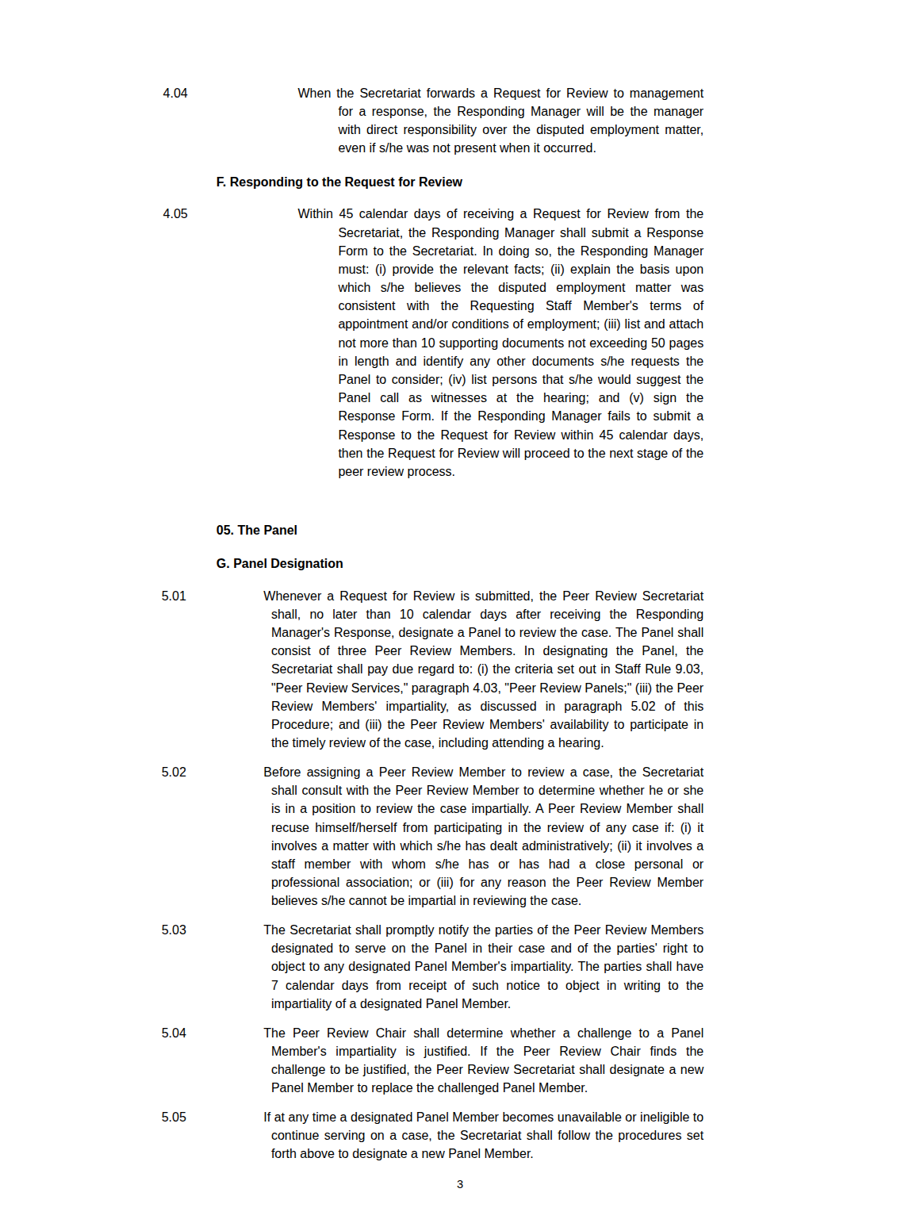4.04 When the Secretariat forwards a Request for Review to management for a response, the Responding Manager will be the manager with direct responsibility over the disputed employment matter, even if s/he was not present when it occurred.
F. Responding to the Request for Review
4.05 Within 45 calendar days of receiving a Request for Review from the Secretariat, the Responding Manager shall submit a Response Form to the Secretariat. In doing so, the Responding Manager must: (i) provide the relevant facts; (ii) explain the basis upon which s/he believes the disputed employment matter was consistent with the Requesting Staff Member's terms of appointment and/or conditions of employment; (iii) list and attach not more than 10 supporting documents not exceeding 50 pages in length and identify any other documents s/he requests the Panel to consider; (iv) list persons that s/he would suggest the Panel call as witnesses at the hearing; and (v) sign the Response Form. If the Responding Manager fails to submit a Response to the Request for Review within 45 calendar days, then the Request for Review will proceed to the next stage of the peer review process.
05. The Panel
G. Panel Designation
5.01 Whenever a Request for Review is submitted, the Peer Review Secretariat shall, no later than 10 calendar days after receiving the Responding Manager's Response, designate a Panel to review the case. The Panel shall consist of three Peer Review Members. In designating the Panel, the Secretariat shall pay due regard to: (i) the criteria set out in Staff Rule 9.03, "Peer Review Services," paragraph 4.03, "Peer Review Panels;" (iii) the Peer Review Members' impartiality, as discussed in paragraph 5.02 of this Procedure; and (iii) the Peer Review Members' availability to participate in the timely review of the case, including attending a hearing.
5.02 Before assigning a Peer Review Member to review a case, the Secretariat shall consult with the Peer Review Member to determine whether he or she is in a position to review the case impartially. A Peer Review Member shall recuse himself/herself from participating in the review of any case if: (i) it involves a matter with which s/he has dealt administratively; (ii) it involves a staff member with whom s/he has or has had a close personal or professional association; or (iii) for any reason the Peer Review Member believes s/he cannot be impartial in reviewing the case.
5.03 The Secretariat shall promptly notify the parties of the Peer Review Members designated to serve on the Panel in their case and of the parties' right to object to any designated Panel Member's impartiality. The parties shall have 7 calendar days from receipt of such notice to object in writing to the impartiality of a designated Panel Member.
5.04 The Peer Review Chair shall determine whether a challenge to a Panel Member's impartiality is justified. If the Peer Review Chair finds the challenge to be justified, the Peer Review Secretariat shall designate a new Panel Member to replace the challenged Panel Member.
5.05 If at any time a designated Panel Member becomes unavailable or ineligible to continue serving on a case, the Secretariat shall follow the procedures set forth above to designate a new Panel Member.
3